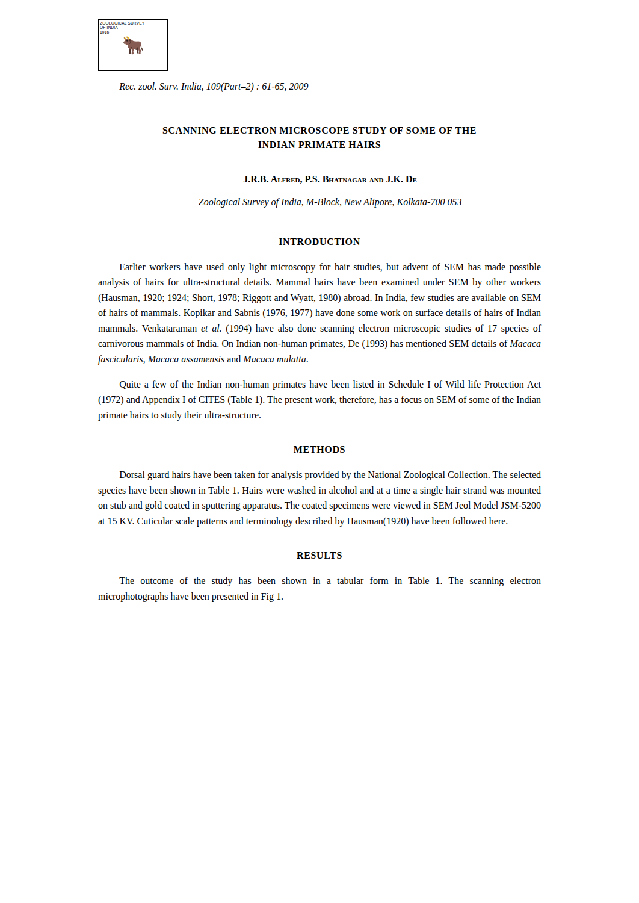ZOOLOGICAL SURVEY
OF INDIA
1916
🐂
Rec. zool. Surv. India, 109(Part–2) : 61-65, 2009
Scanning Electron Microscope Study of Some of the
Indian Primate Hairs
J.R.B. Alfred, P.S. Bhatnagar and J.K. De
Zoological Survey of India, M-Block, New Alipore, Kolkata-700 053
Introduction
Earlier workers have used only light microscopy for hair studies, but advent of SEM has made possible analysis of hairs for ultra-structural details. Mammal hairs have been examined under SEM by other workers (Hausman, 1920; 1924; Short, 1978; Riggott and Wyatt, 1980) abroad. In India, few studies are available on SEM of hairs of mammals. Kopikar and Sabnis (1976, 1977) have done some work on surface details of hairs of Indian mammals. Venkataraman et al. (1994) have also done scanning electron microscopic studies of 17 species of carnivorous mammals of India. On Indian non-human primates, De (1993) has mentioned SEM details of Macaca fascicularis, Macaca assamensis and Macaca mulatta.
Quite a few of the Indian non-human primates have been listed in Schedule I of Wild life Protection Act (1972) and Appendix I of CITES (Table 1). The present work, therefore, has a focus on SEM of some of the Indian primate hairs to study their ultra-structure.
Methods
Dorsal guard hairs have been taken for analysis provided by the National Zoological Collection. The selected species have been shown in Table 1. Hairs were washed in alcohol and at a time a single hair strand was mounted on stub and gold coated in sputtering apparatus. The coated specimens were viewed in SEM Jeol Model JSM-5200 at 15 KV. Cuticular scale patterns and terminology described by Hausman(1920) have been followed here.
Results
The outcome of the study has been shown in a tabular form in Table 1. The scanning electron microphotographs have been presented in Fig 1.